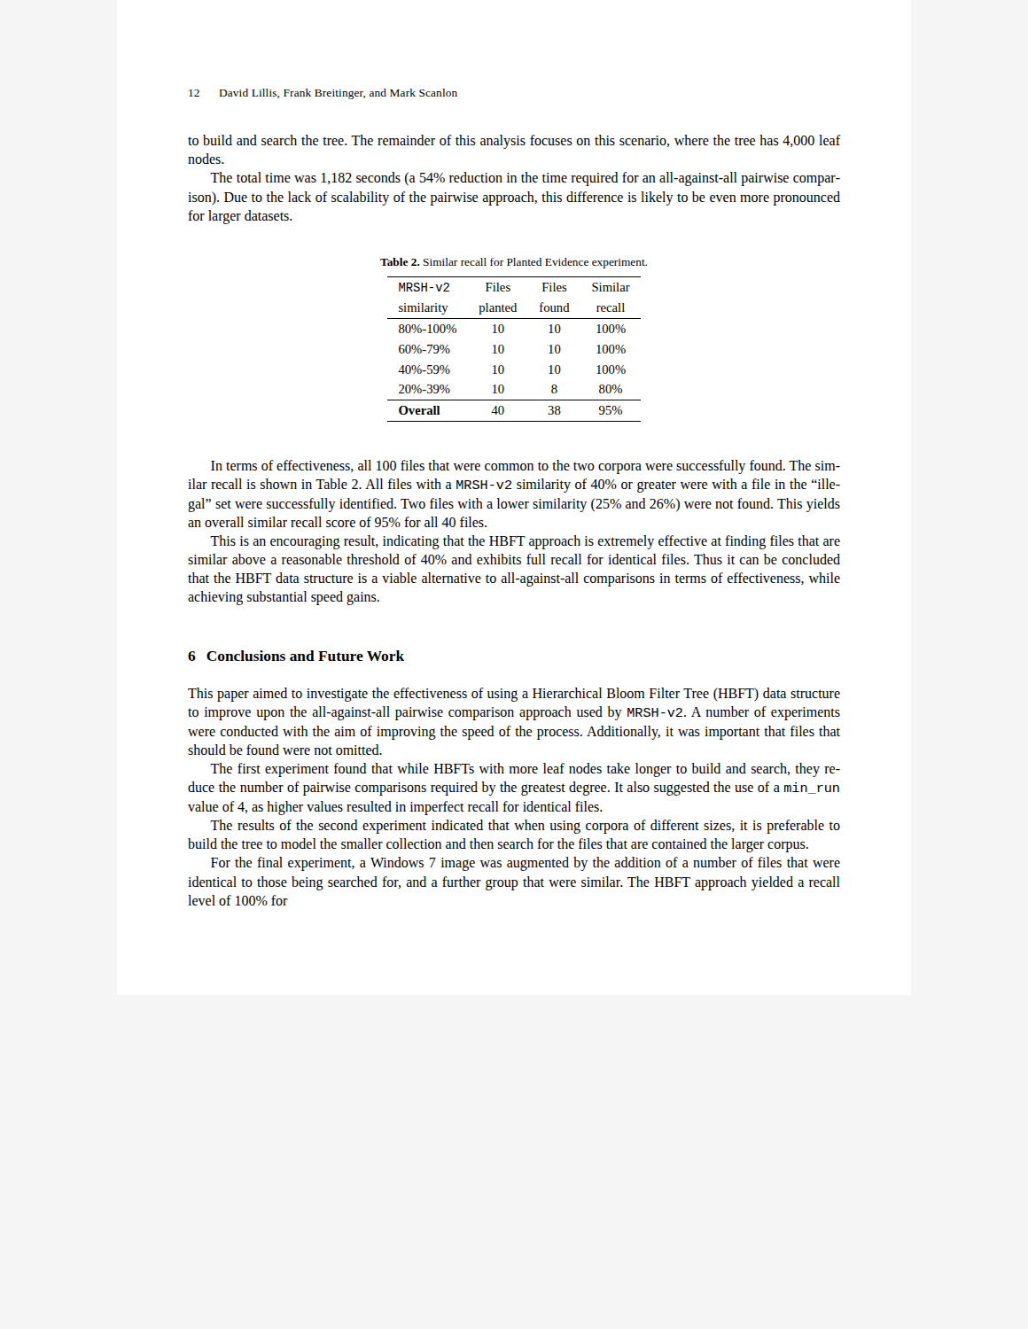12 David Lillis, Frank Breitinger, and Mark Scanlon
to build and search the tree. The remainder of this analysis focuses on this scenario, where the tree has 4,000 leaf nodes.
The total time was 1,182 seconds (a 54% reduction in the time required for an all-against-all pairwise comparison). Due to the lack of scalability of the pairwise approach, this difference is likely to be even more pronounced for larger datasets.
Table 2. Similar recall for Planted Evidence experiment.
| MRSH-v2 | Files | Files | Similar |
| --- | --- | --- | --- |
| similarity | planted | found | recall |
| 80%-100% | 10 | 10 | 100% |
| 60%-79% | 10 | 10 | 100% |
| 40%-59% | 10 | 10 | 100% |
| 20%-39% | 10 | 8 | 80% |
| Overall | 40 | 38 | 95% |
In terms of effectiveness, all 100 files that were common to the two corpora were successfully found. The similar recall is shown in Table 2. All files with a MRSH-v2 similarity of 40% or greater were with a file in the “illegal” set were successfully identified. Two files with a lower similarity (25% and 26%) were not found. This yields an overall similar recall score of 95% for all 40 files.
This is an encouraging result, indicating that the HBFT approach is extremely effective at finding files that are similar above a reasonable threshold of 40% and exhibits full recall for identical files. Thus it can be concluded that the HBFT data structure is a viable alternative to all-against-all comparisons in terms of effectiveness, while achieving substantial speed gains.
6 Conclusions and Future Work
This paper aimed to investigate the effectiveness of using a Hierarchical Bloom Filter Tree (HBFT) data structure to improve upon the all-against-all pairwise comparison approach used by MRSH-v2. A number of experiments were conducted with the aim of improving the speed of the process. Additionally, it was important that files that should be found were not omitted.
The first experiment found that while HBFTs with more leaf nodes take longer to build and search, they reduce the number of pairwise comparisons required by the greatest degree. It also suggested the use of a min_run value of 4, as higher values resulted in imperfect recall for identical files.
The results of the second experiment indicated that when using corpora of different sizes, it is preferable to build the tree to model the smaller collection and then search for the files that are contained the larger corpus.
For the final experiment, a Windows 7 image was augmented by the addition of a number of files that were identical to those being searched for, and a further group that were similar. The HBFT approach yielded a recall level of 100% for